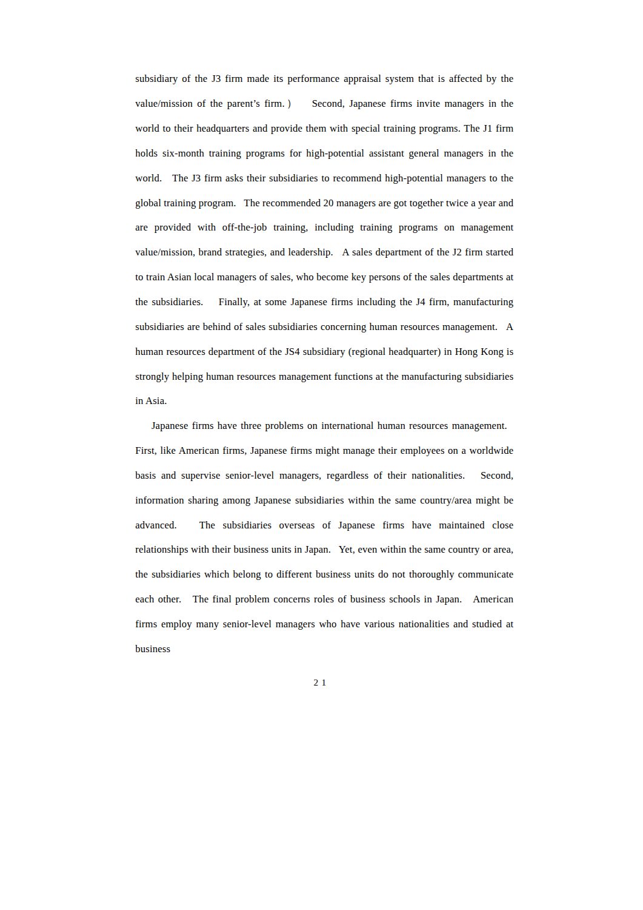subsidiary of the J3 firm made its performance appraisal system that is affected by the value/mission of the parent’s firm.） Second, Japanese firms invite managers in the world to their headquarters and provide them with special training programs. The J1 firm holds six-month training programs for high-potential assistant general managers in the world. The J3 firm asks their subsidiaries to recommend high-potential managers to the global training program. The recommended 20 managers are got together twice a year and are provided with off-the-job training, including training programs on management value/mission, brand strategies, and leadership. A sales department of the J2 firm started to train Asian local managers of sales, who become key persons of the sales departments at the subsidiaries. Finally, at some Japanese firms including the J4 firm, manufacturing subsidiaries are behind of sales subsidiaries concerning human resources management. A human resources department of the JS4 subsidiary (regional headquarter) in Hong Kong is strongly helping human resources management functions at the manufacturing subsidiaries in Asia.
Japanese firms have three problems on international human resources management. First, like American firms, Japanese firms might manage their employees on a worldwide basis and supervise senior-level managers, regardless of their nationalities. Second, information sharing among Japanese subsidiaries within the same country/area might be advanced. The subsidiaries overseas of Japanese firms have maintained close relationships with their business units in Japan. Yet, even within the same country or area, the subsidiaries which belong to different business units do not thoroughly communicate each other. The final problem concerns roles of business schools in Japan. American firms employ many senior-level managers who have various nationalities and studied at business
21